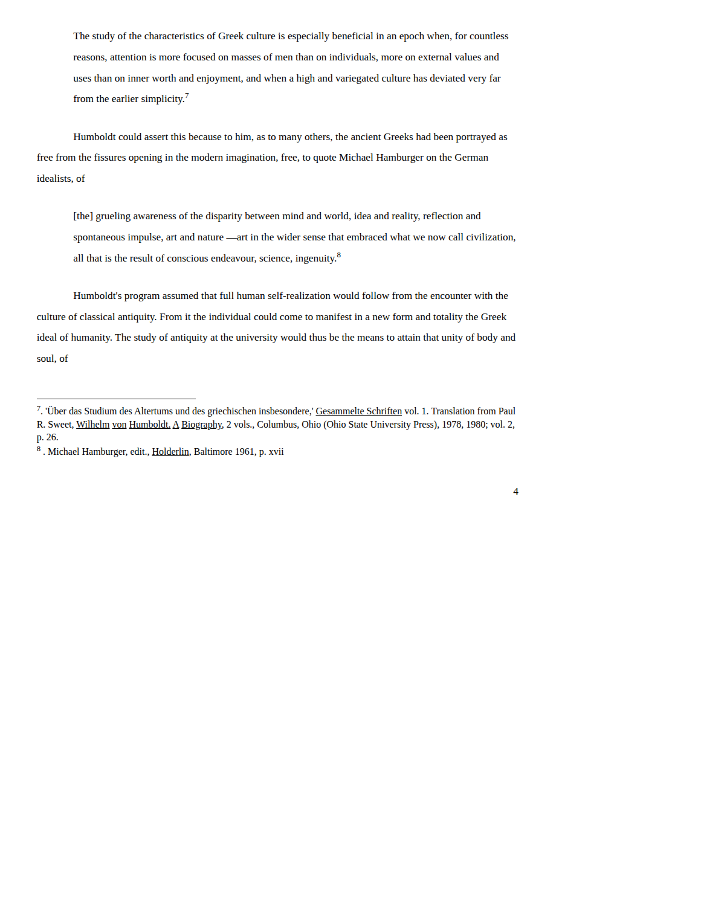The study of the characteristics of Greek culture is especially beneficial in an epoch when, for countless reasons, attention is more focused on masses of men than on individuals, more on external values and uses than on inner worth and enjoyment, and when a high and variegated culture has deviated very far from the earlier simplicity.7
Humboldt could assert this because to him, as to many others, the ancient Greeks had been portrayed as free from the fissures opening in the modern imagination, free, to quote Michael Hamburger on the German idealists, of
[the] grueling awareness of the disparity between mind and world, idea and reality, reflection and spontaneous impulse, art and nature —art in the wider sense that embraced what we now call civilization, all that is the result of conscious endeavour, science, ingenuity.8
Humboldt's program assumed that full human self-realization would follow from the encounter with the culture of classical antiquity. From it the individual could come to manifest in a new form and totality the Greek ideal of humanity. The study of antiquity at the university would thus be the means to attain that unity of body and soul, of
7. 'Über das Studium des Altertums und des griechischen insbesondere,' Gesammelte Schriften vol. 1. Translation from Paul R. Sweet, Wilhelm von Humboldt. A Biography, 2 vols., Columbus, Ohio (Ohio State University Press), 1978, 1980; vol. 2, p. 26.
8 . Michael Hamburger, edit., Holderlin, Baltimore 1961, p. xvii
4